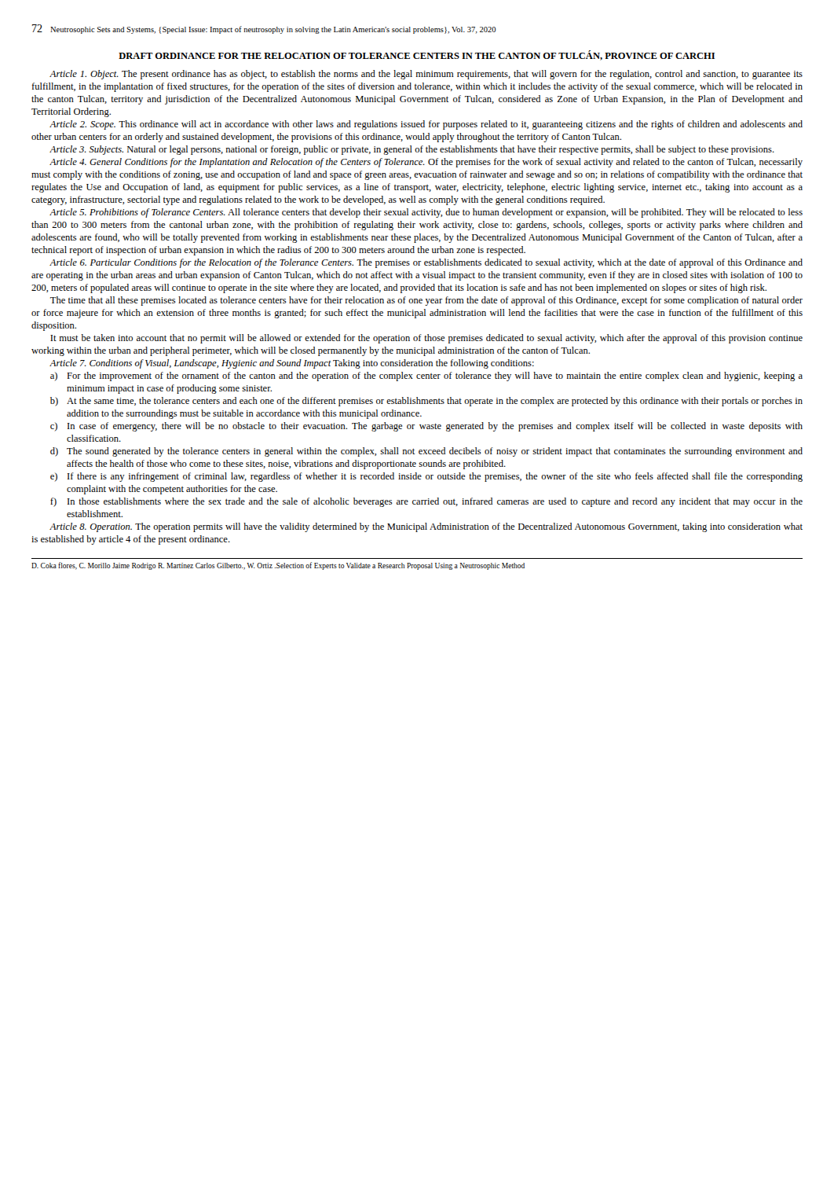72 Neutrosophic Sets and Systems, {Special Issue: Impact of neutrosophy in solving the Latin American's social problems}, Vol. 37, 2020
Draft Ordinance for the Relocation of Tolerance Centers in the Canton of Tulcán, Province of Carchi
Article 1. Object. The present ordinance has as object, to establish the norms and the legal minimum requirements, that will govern for the regulation, control and sanction, to guarantee its fulfillment, in the implantation of fixed structures, for the operation of the sites of diversion and tolerance, within which it includes the activity of the sexual commerce, which will be relocated in the canton Tulcan, territory and jurisdiction of the Decentralized Autonomous Municipal Government of Tulcan, considered as Zone of Urban Expansion, in the Plan of Development and Territorial Ordering.
Article 2. Scope. This ordinance will act in accordance with other laws and regulations issued for purposes related to it, guaranteeing citizens and the rights of children and adolescents and other urban centers for an orderly and sustained development, the provisions of this ordinance, would apply throughout the territory of Canton Tulcan.
Article 3. Subjects. Natural or legal persons, national or foreign, public or private, in general of the establishments that have their respective permits, shall be subject to these provisions.
Article 4. General Conditions for the Implantation and Relocation of the Centers of Tolerance. Of the premises for the work of sexual activity and related to the canton of Tulcan, necessarily must comply with the conditions of zoning, use and occupation of land and space of green areas, evacuation of rainwater and sewage and so on; in relations of compatibility with the ordinance that regulates the Use and Occupation of land, as equipment for public services, as a line of transport, water, electricity, telephone, electric lighting service, internet etc., taking into account as a category, infrastructure, sectorial type and regulations related to the work to be developed, as well as comply with the general conditions required.
Article 5. Prohibitions of Tolerance Centers. All tolerance centers that develop their sexual activity, due to human development or expansion, will be prohibited. They will be relocated to less than 200 to 300 meters from the cantonal urban zone, with the prohibition of regulating their work activity, close to: gardens, schools, colleges, sports or activity parks where children and adolescents are found, who will be totally prevented from working in establishments near these places, by the Decentralized Autonomous Municipal Government of the Canton of Tulcan, after a technical report of inspection of urban expansion in which the radius of 200 to 300 meters around the urban zone is respected.
Article 6. Particular Conditions for the Relocation of the Tolerance Centers. The premises or establishments dedicated to sexual activity, which at the date of approval of this Ordinance and are operating in the urban areas and urban expansion of Canton Tulcan, which do not affect with a visual impact to the transient community, even if they are in closed sites with isolation of 100 to 200, meters of populated areas will continue to operate in the site where they are located, and provided that its location is safe and has not been implemented on slopes or sites of high risk.
The time that all these premises located as tolerance centers have for their relocation as of one year from the date of approval of this Ordinance, except for some complication of natural order or force majeure for which an extension of three months is granted; for such effect the municipal administration will lend the facilities that were the case in function of the fulfillment of this disposition.
It must be taken into account that no permit will be allowed or extended for the operation of those premises dedicated to sexual activity, which after the approval of this provision continue working within the urban and peripheral perimeter, which will be closed permanently by the municipal administration of the canton of Tulcan.
Article 7. Conditions of Visual, Landscape, Hygienic and Sound Impact Taking into consideration the following conditions:
a) For the improvement of the ornament of the canton and the operation of the complex center of tolerance they will have to maintain the entire complex clean and hygienic, keeping a minimum impact in case of producing some sinister.
b) At the same time, the tolerance centers and each one of the different premises or establishments that operate in the complex are protected by this ordinance with their portals or porches in addition to the surroundings must be suitable in accordance with this municipal ordinance.
c) In case of emergency, there will be no obstacle to their evacuation. The garbage or waste generated by the premises and complex itself will be collected in waste deposits with classification.
d) The sound generated by the tolerance centers in general within the complex, shall not exceed decibels of noisy or strident impact that contaminates the surrounding environment and affects the health of those who come to these sites, noise, vibrations and disproportionate sounds are prohibited.
e) If there is any infringement of criminal law, regardless of whether it is recorded inside or outside the premises, the owner of the site who feels affected shall file the corresponding complaint with the competent authorities for the case.
f) In those establishments where the sex trade and the sale of alcoholic beverages are carried out, infrared cameras are used to capture and record any incident that may occur in the establishment.
Article 8. Operation. The operation permits will have the validity determined by the Municipal Administration of the Decentralized Autonomous Government, taking into consideration what is established by article 4 of the present ordinance.
D. Coka flores, C. Morillo Jaime Rodrigo R. Martínez Carlos Gilberto., W. Ortiz .Selection of Experts to Validate a Research Proposal Using a Neutrosophic Method